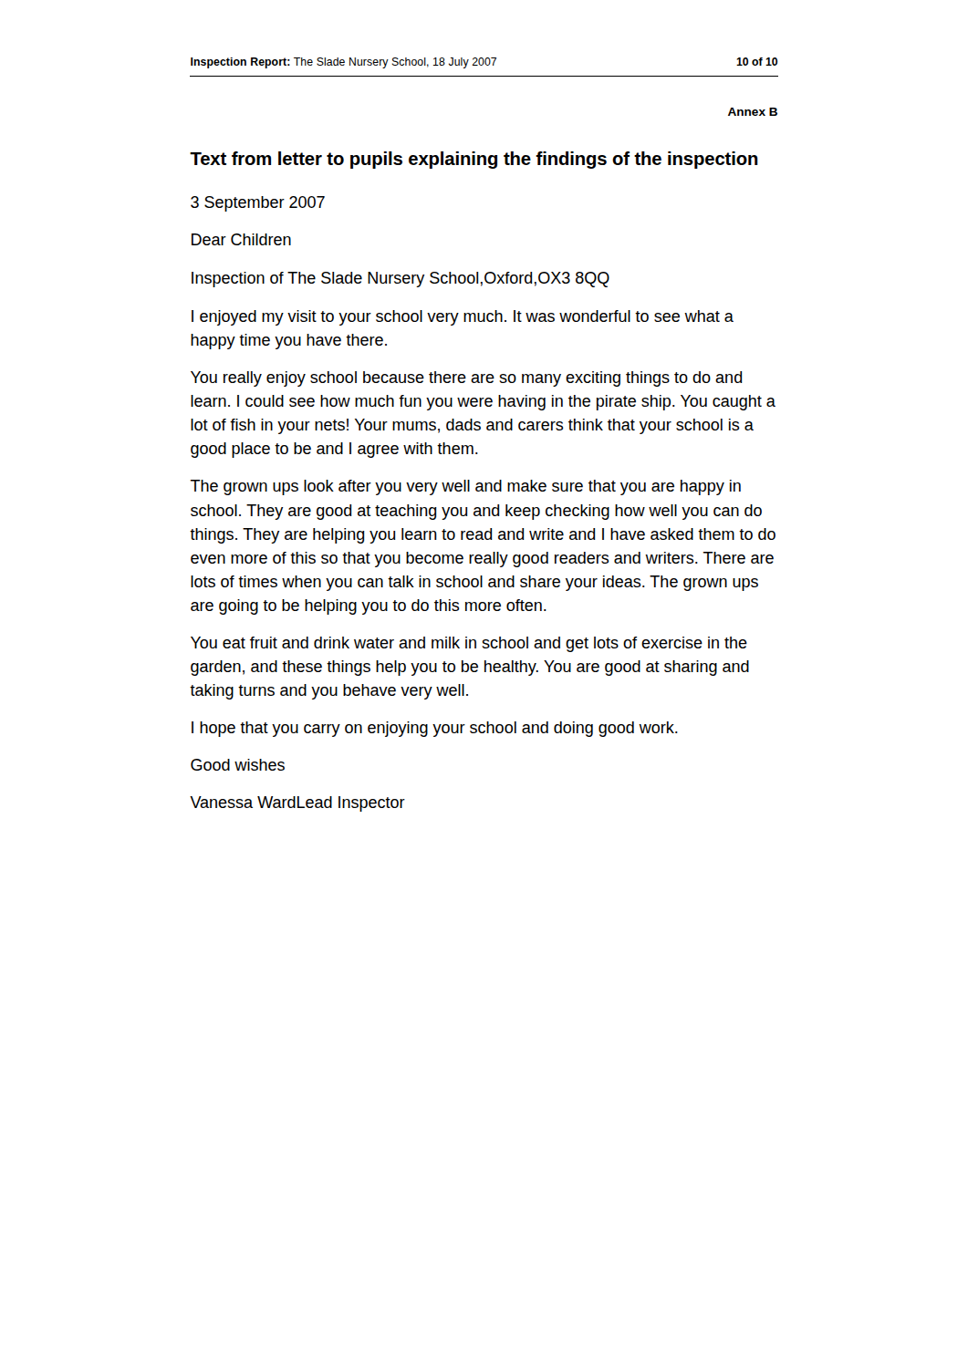Inspection Report: The Slade Nursery School, 18 July 2007
10 of 10
Annex B
Text from letter to pupils explaining the findings of the inspection
3 September 2007
Dear Children
Inspection of The Slade Nursery School,Oxford,OX3 8QQ
I enjoyed my visit to your school very much. It was wonderful to see what a happy time you have there.
You really enjoy school because there are so many exciting things to do and learn. I could see how much fun you were having in the pirate ship. You caught a lot of fish in your nets! Your mums, dads and carers think that your school is a good place to be and I agree with them.
The grown ups look after you very well and make sure that you are happy in school. They are good at teaching you and keep checking how well you can do things. They are helping you learn to read and write and I have asked them to do even more of this so that you become really good readers and writers. There are lots of times when you can talk in school and share your ideas. The grown ups are going to be helping you to do this more often.
You eat fruit and drink water and milk in school and get lots of exercise in the garden, and these things help you to be healthy. You are good at sharing and taking turns and you behave very well.
I hope that you carry on enjoying your school and doing good work.
Good wishes
Vanessa WardLead Inspector